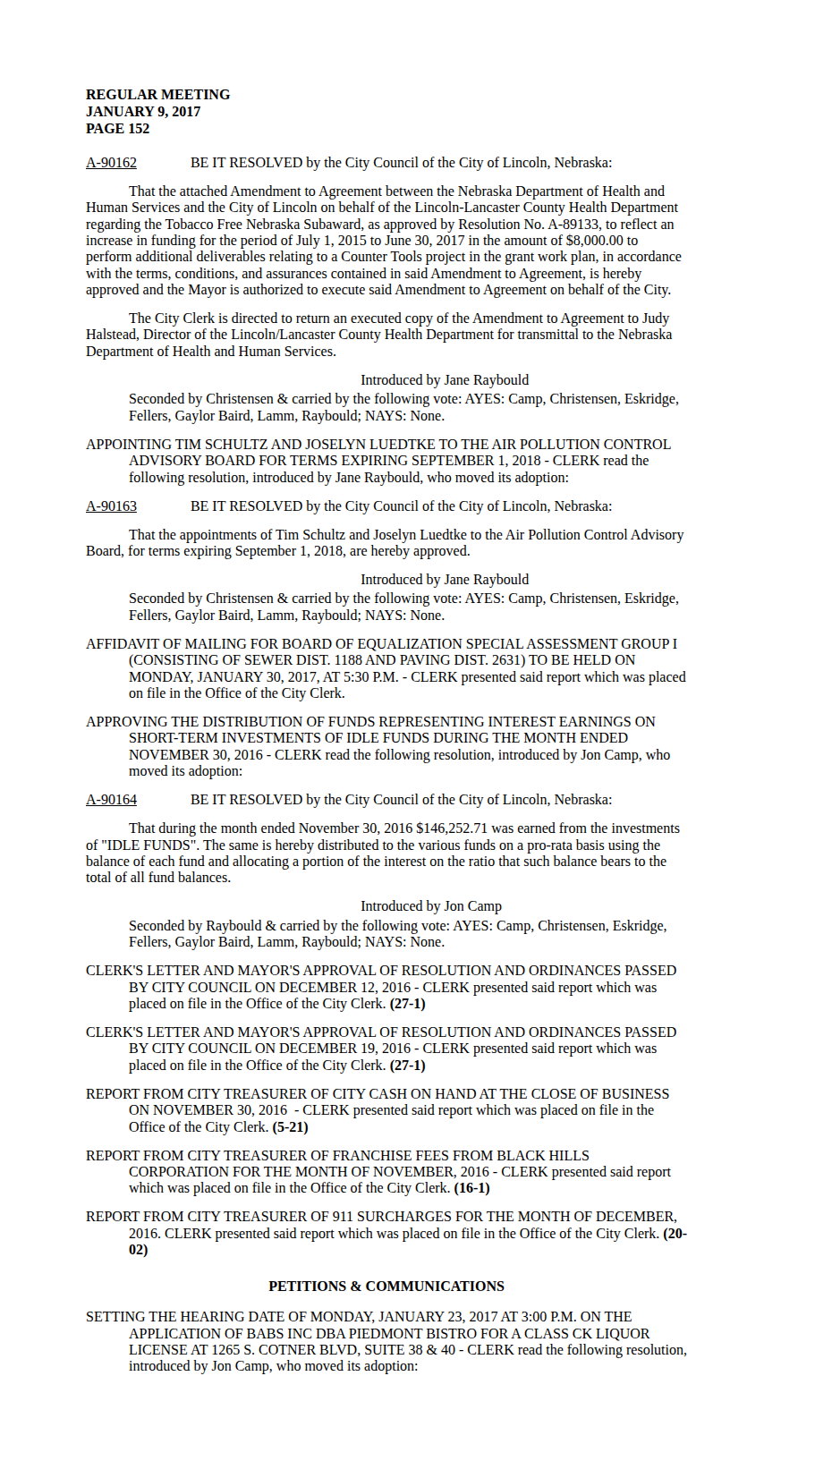REGULAR MEETING
JANUARY 9, 2017
PAGE 152
A-90162 BE IT RESOLVED by the City Council of the City of Lincoln, Nebraska:
That the attached Amendment to Agreement between the Nebraska Department of Health and Human Services and the City of Lincoln on behalf of the Lincoln-Lancaster County Health Department regarding the Tobacco Free Nebraska Subaward, as approved by Resolution No. A-89133, to reflect an increase in funding for the period of July 1, 2015 to June 30, 2017 in the amount of $8,000.00 to perform additional deliverables relating to a Counter Tools project in the grant work plan, in accordance with the terms, conditions, and assurances contained in said Amendment to Agreement, is hereby approved and the Mayor is authorized to execute said Amendment to Agreement on behalf of the City.
The City Clerk is directed to return an executed copy of the Amendment to Agreement to Judy Halstead, Director of the Lincoln/Lancaster County Health Department for transmittal to the Nebraska Department of Health and Human Services.
Introduced by Jane Raybould
Seconded by Christensen & carried by the following vote: AYES: Camp, Christensen, Eskridge, Fellers, Gaylor Baird, Lamm, Raybould; NAYS: None.
APPOINTING TIM SCHULTZ AND JOSELYN LUEDTKE TO THE AIR POLLUTION CONTROL ADVISORY BOARD FOR TERMS EXPIRING SEPTEMBER 1, 2018 - CLERK read the following resolution, introduced by Jane Raybould, who moved its adoption:
A-90163 BE IT RESOLVED by the City Council of the City of Lincoln, Nebraska:
That the appointments of Tim Schultz and Joselyn Luedtke to the Air Pollution Control Advisory Board, for terms expiring September 1, 2018, are hereby approved.
Introduced by Jane Raybould
Seconded by Christensen & carried by the following vote: AYES: Camp, Christensen, Eskridge, Fellers, Gaylor Baird, Lamm, Raybould; NAYS: None.
AFFIDAVIT OF MAILING FOR BOARD OF EQUALIZATION SPECIAL ASSESSMENT GROUP I (CONSISTING OF SEWER DIST. 1188 AND PAVING DIST. 2631) TO BE HELD ON MONDAY, JANUARY 30, 2017, AT 5:30 P.M. - CLERK presented said report which was placed on file in the Office of the City Clerk.
APPROVING THE DISTRIBUTION OF FUNDS REPRESENTING INTEREST EARNINGS ON SHORT-TERM INVESTMENTS OF IDLE FUNDS DURING THE MONTH ENDED NOVEMBER 30, 2016 - CLERK read the following resolution, introduced by Jon Camp, who moved its adoption:
A-90164 BE IT RESOLVED by the City Council of the City of Lincoln, Nebraska:
That during the month ended November 30, 2016 $146,252.71 was earned from the investments of "IDLE FUNDS". The same is hereby distributed to the various funds on a pro-rata basis using the balance of each fund and allocating a portion of the interest on the ratio that such balance bears to the total of all fund balances.
Introduced by Jon Camp
Seconded by Raybould & carried by the following vote: AYES: Camp, Christensen, Eskridge, Fellers, Gaylor Baird, Lamm, Raybould; NAYS: None.
CLERK'S LETTER AND MAYOR'S APPROVAL OF RESOLUTION AND ORDINANCES PASSED BY CITY COUNCIL ON DECEMBER 12, 2016 - CLERK presented said report which was placed on file in the Office of the City Clerk. (27-1)
CLERK'S LETTER AND MAYOR'S APPROVAL OF RESOLUTION AND ORDINANCES PASSED BY CITY COUNCIL ON DECEMBER 19, 2016 - CLERK presented said report which was placed on file in the Office of the City Clerk. (27-1)
REPORT FROM CITY TREASURER OF CITY CASH ON HAND AT THE CLOSE OF BUSINESS ON NOVEMBER 30, 2016 - CLERK presented said report which was placed on file in the Office of the City Clerk. (5-21)
REPORT FROM CITY TREASURER OF FRANCHISE FEES FROM BLACK HILLS CORPORATION FOR THE MONTH OF NOVEMBER, 2016 - CLERK presented said report which was placed on file in the Office of the City Clerk. (16-1)
REPORT FROM CITY TREASURER OF 911 SURCHARGES FOR THE MONTH OF DECEMBER, 2016. CLERK presented said report which was placed on file in the Office of the City Clerk. (20-02)
PETITIONS & COMMUNICATIONS
SETTING THE HEARING DATE OF MONDAY, JANUARY 23, 2017 AT 3:00 P.M. ON THE APPLICATION OF BABS INC DBA PIEDMONT BISTRO FOR A CLASS CK LIQUOR LICENSE AT 1265 S. COTNER BLVD, SUITE 38 & 40 - CLERK read the following resolution, introduced by Jon Camp, who moved its adoption: